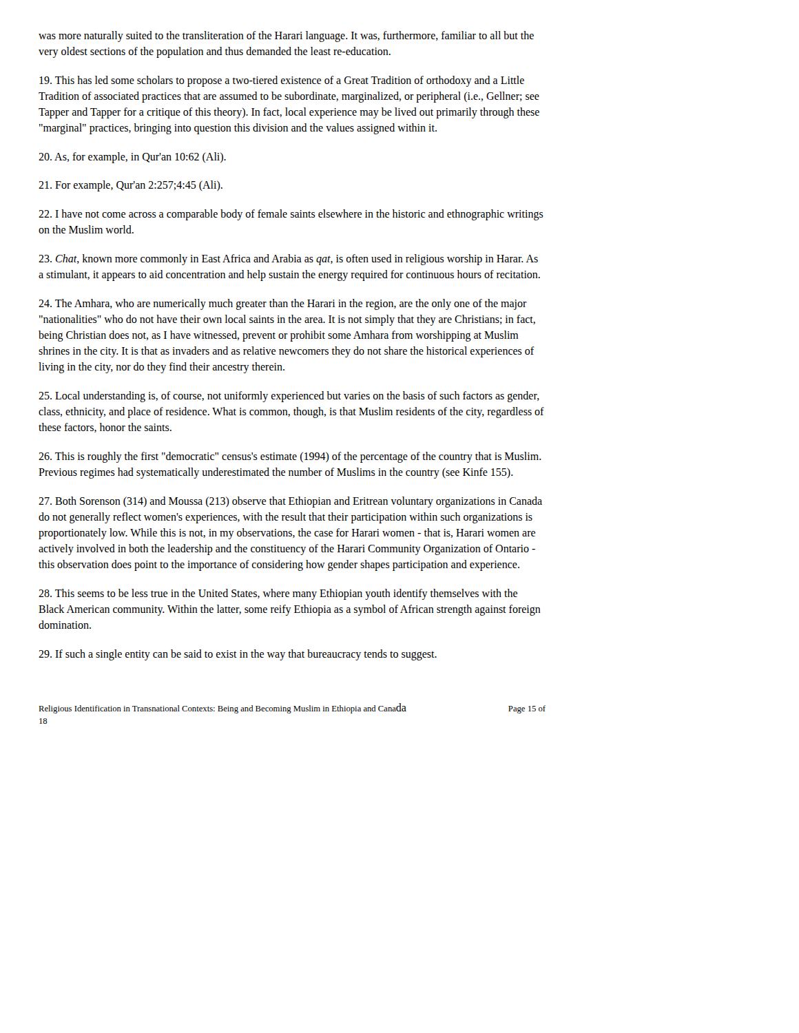was more naturally suited to the transliteration of the Harari language. It was, furthermore, familiar to all but the very oldest sections of the population and thus demanded the least re-education.
19. This has led some scholars to propose a two-tiered existence of a Great Tradition of orthodoxy and a Little Tradition of associated practices that are assumed to be subordinate, marginalized, or peripheral (i.e., Gellner; see Tapper and Tapper for a critique of this theory). In fact, local experience may be lived out primarily through these "marginal" practices, bringing into question this division and the values assigned within it.
20. As, for example, in Qur'an 10:62 (Ali).
21. For example, Qur'an 2:257;4:45 (Ali).
22. I have not come across a comparable body of female saints elsewhere in the historic and ethnographic writings on the Muslim world.
23. Chat, known more commonly in East Africa and Arabia as qat, is often used in religious worship in Harar. As a stimulant, it appears to aid concentration and help sustain the energy required for continuous hours of recitation.
24. The Amhara, who are numerically much greater than the Harari in the region, are the only one of the major "nationalities" who do not have their own local saints in the area. It is not simply that they are Christians; in fact, being Christian does not, as I have witnessed, prevent or prohibit some Amhara from worshipping at Muslim shrines in the city. It is that as invaders and as relative newcomers they do not share the historical experiences of living in the city, nor do they find their ancestry therein.
25. Local understanding is, of course, not uniformly experienced but varies on the basis of such factors as gender, class, ethnicity, and place of residence. What is common, though, is that Muslim residents of the city, regardless of these factors, honor the saints.
26. This is roughly the first "democratic" census's estimate (1994) of the percentage of the country that is Muslim. Previous regimes had systematically underestimated the number of Muslims in the country (see Kinfe 155).
27. Both Sorenson (314) and Moussa (213) observe that Ethiopian and Eritrean voluntary organizations in Canada do not generally reflect women's experiences, with the result that their participation within such organizations is proportionately low. While this is not, in my observations, the case for Harari women - that is, Harari women are actively involved in both the leadership and the constituency of the Harari Community Organization of Ontario - this observation does point to the importance of considering how gender shapes participation and experience.
28. This seems to be less true in the United States, where many Ethiopian youth identify themselves with the Black American community. Within the latter, some reify Ethiopia as a symbol of African strength against foreign domination.
29. If such a single entity can be said to exist in the way that bureaucracy tends to suggest.
Religious Identification in Transnational Contexts: Being and Becoming Muslim in Ethiopia and Canada Page 15 of
18